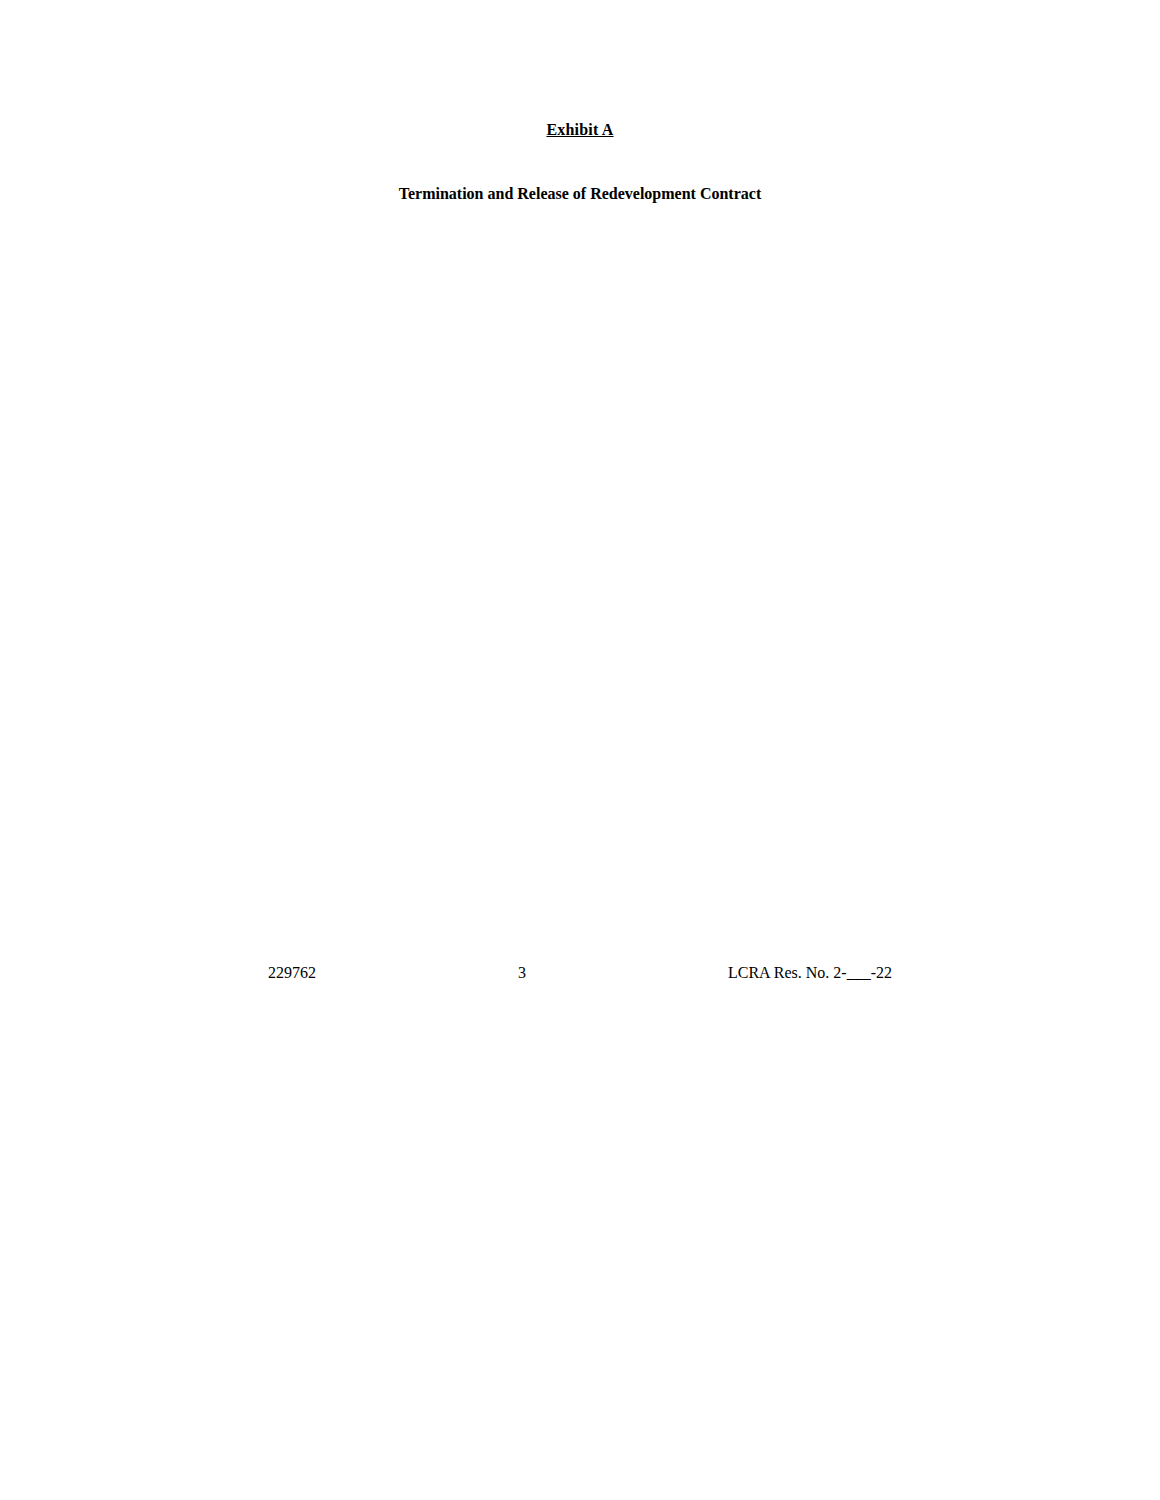Exhibit A
Termination and Release of Redevelopment Contract
229762
3
LCRA Res. No. 2-___-22